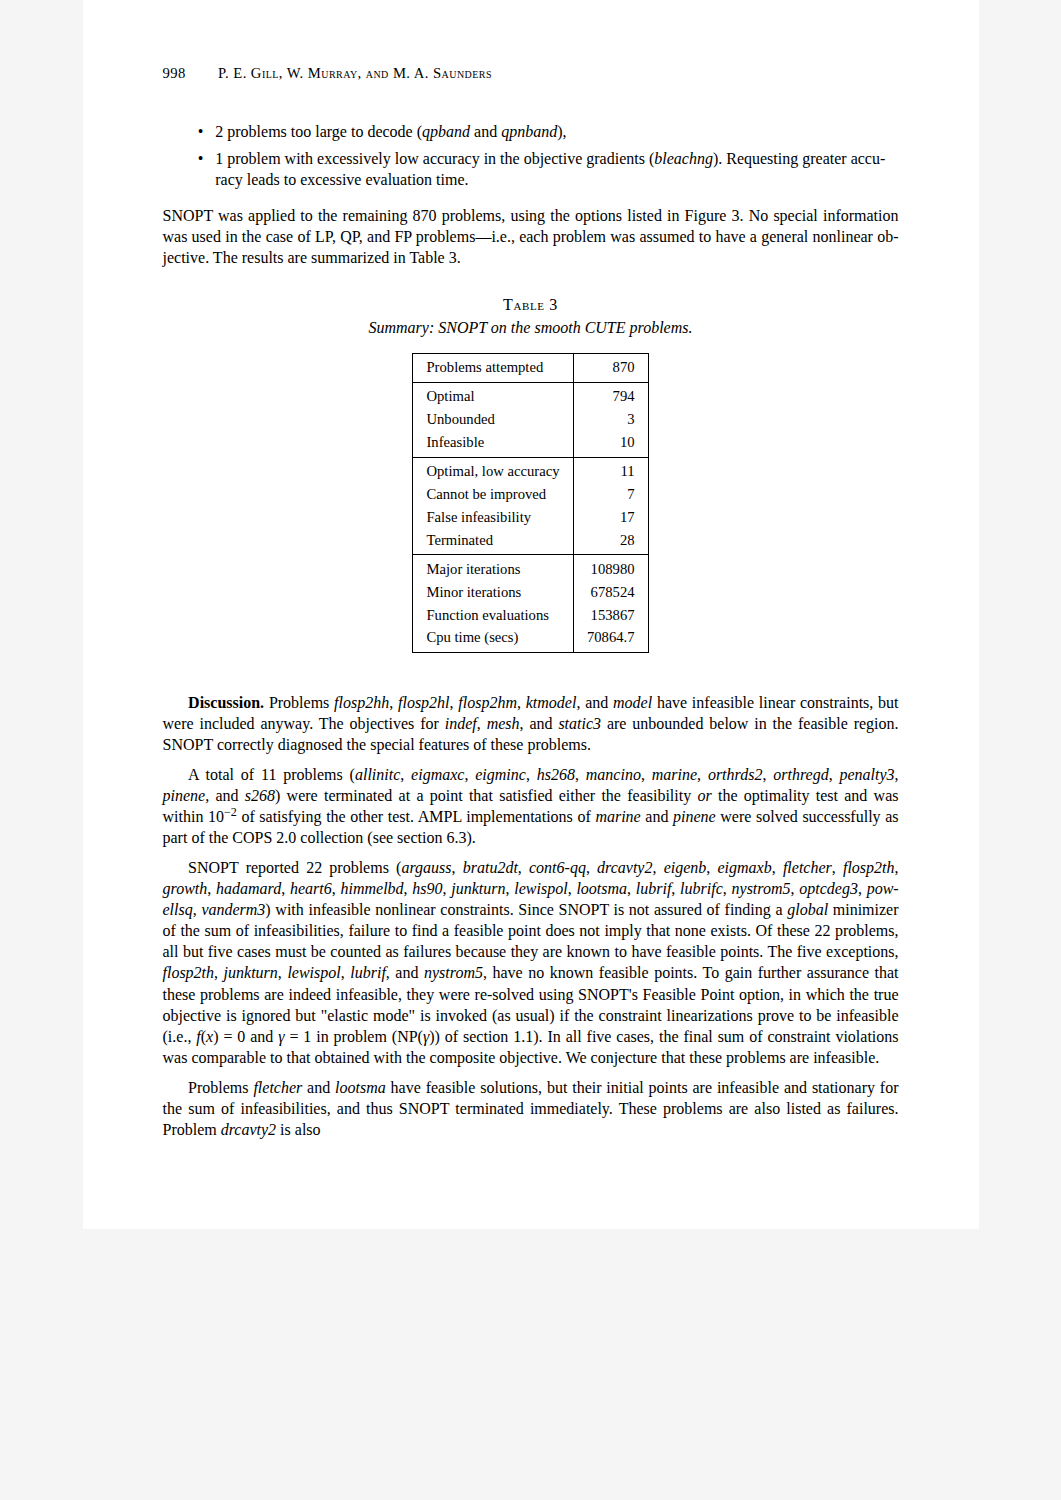998 P. E. Gill, W. Murray, and M. A. Saunders
2 problems too large to decode (qpband and qpnband),
1 problem with excessively low accuracy in the objective gradients (bleachng). Requesting greater accuracy leads to excessive evaluation time.
SNOPT was applied to the remaining 870 problems, using the options listed in Figure 3. No special information was used in the case of LP, QP, and FP problems—i.e., each problem was assumed to have a general nonlinear objective. The results are summarized in Table 3.
Table 3
Summary: SNOPT on the smooth CUTE problems.
| Problems attempted | 870 |
| Optimal | 794 |
| Unbounded | 3 |
| Infeasible | 10 |
| Optimal, low accuracy | 11 |
| Cannot be improved | 7 |
| False infeasibility | 17 |
| Terminated | 28 |
| Major iterations | 108980 |
| Minor iterations | 678524 |
| Function evaluations | 153867 |
| Cpu time (secs) | 70864.7 |
Discussion. Problems flosp2hh, flosp2hl, flosp2hm, ktmodel, and model have infeasible linear constraints, but were included anyway. The objectives for indef, mesh, and static3 are unbounded below in the feasible region. SNOPT correctly diagnosed the special features of these problems.
A total of 11 problems (allinitc, eigmaxc, eigminc, hs268, mancino, marine, orthrds2, orthregd, penalty3, pinene, and s268) were terminated at a point that satisfied either the feasibility or the optimality test and was within 10−2 of satisfying the other test. AMPL implementations of marine and pinene were solved successfully as part of the COPS 2.0 collection (see section 6.3).
SNOPT reported 22 problems (argauss, bratu2dt, cont6-qq, drcavty2, eigenb, eigmaxb, fletcher, flosp2th, growth, hadamard, heart6, himmelbd, hs90, junkturn, lewispol, lootsma, lubrif, lubrifc, nystrom5, optcdeg3, powellsq, vanderm3) with infeasible nonlinear constraints. Since SNOPT is not assured of finding a global minimizer of the sum of infeasibilities, failure to find a feasible point does not imply that none exists. Of these 22 problems, all but five cases must be counted as failures because they are known to have feasible points. The five exceptions, flosp2th, junkturn, lewispol, lubrif, and nystrom5, have no known feasible points. To gain further assurance that these problems are indeed infeasible, they were re-solved using SNOPT's Feasible Point option, in which the true objective is ignored but "elastic mode" is invoked (as usual) if the constraint linearizations prove to be infeasible (i.e., f(x) = 0 and γ = 1 in problem (NP(γ)) of section 1.1). In all five cases, the final sum of constraint violations was comparable to that obtained with the composite objective. We conjecture that these problems are infeasible.
Problems fletcher and lootsma have feasible solutions, but their initial points are infeasible and stationary for the sum of infeasibilities, and thus SNOPT terminated immediately. These problems are also listed as failures. Problem drcavty2 is also